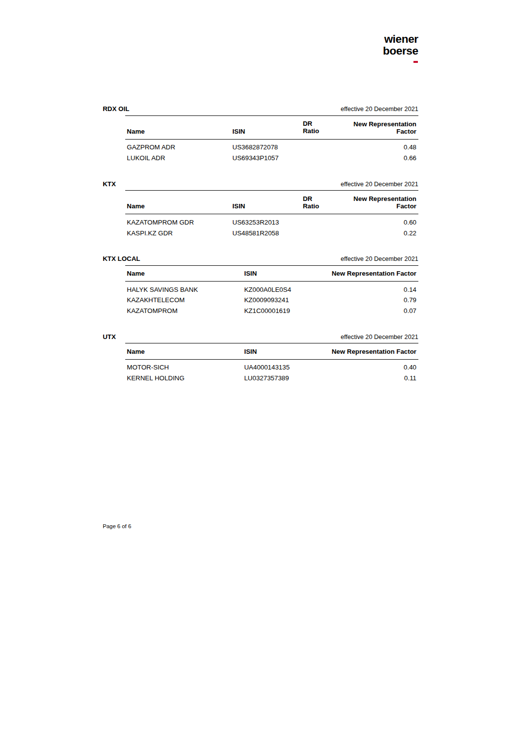wiener boerse
RDX OIL effective 20 December 2021
| Name | ISIN | DR Ratio | New Representation Factor |
| --- | --- | --- | --- |
| GAZPROM ADR | US3682872078 | | 0.48 |
| LUKOIL ADR | US69343P1057 | | 0.66 |
KTX effective 20 December 2021
| Name | ISIN | DR Ratio | New Representation Factor |
| --- | --- | --- | --- |
| KAZATOMPROM GDR | US63253R2013 | | 0.60 |
| KASPI.KZ GDR | US48581R2058 | | 0.22 |
KTX LOCAL effective 20 December 2021
| Name | ISIN | New Representation Factor |
| --- | --- | --- |
| HALYK SAVINGS BANK | KZ000A0LE0S4 | 0.14 |
| KAZAKHTELECOM | KZ0009093241 | 0.79 |
| KAZATOMPROM | KZ1C00001619 | 0.07 |
UTX effective 20 December 2021
| Name | ISIN | New Representation Factor |
| --- | --- | --- |
| MOTOR-SICH | UA4000143135 | 0.40 |
| KERNEL HOLDING | LU0327357389 | 0.11 |
Page 6 of 6